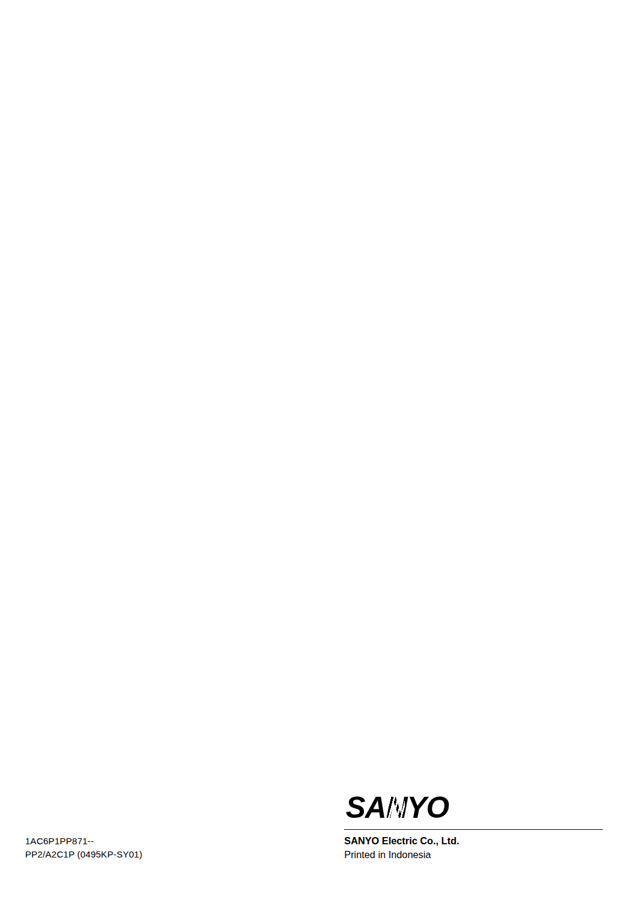1AC6P1PP871--
PP2/A2C1P (0495KP-SY01)
SANYO
SANYO Electric Co., Ltd.
Printed in Indonesia